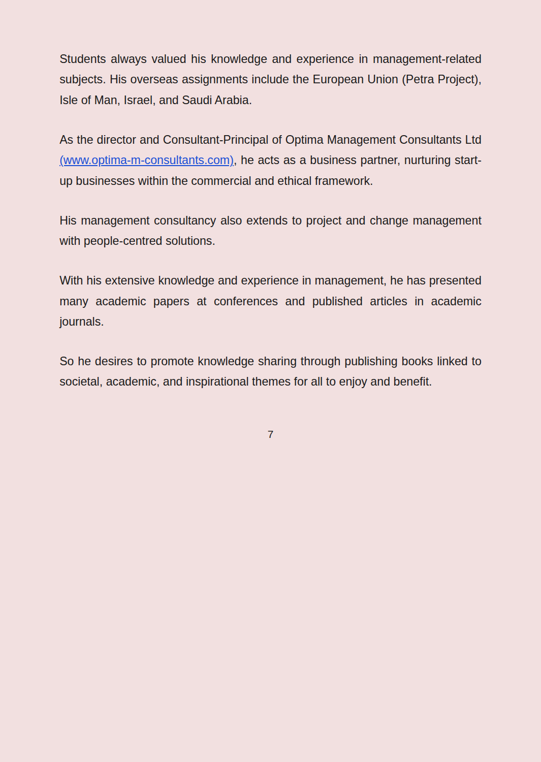Students always valued his knowledge and experience in management-related subjects. His overseas assignments include the European Union (Petra Project), Isle of Man, Israel, and Saudi Arabia.
As the director and Consultant-Principal of Optima Management Consultants Ltd (www.optima-m-consultants.com), he acts as a business partner, nurturing start-up businesses within the commercial and ethical framework.
His management consultancy also extends to project and change management with people-centred solutions.
With his extensive knowledge and experience in management, he has presented many academic papers at conferences and published articles in academic journals.
So he desires to promote knowledge sharing through publishing books linked to societal, academic, and inspirational themes for all to enjoy and benefit.
7